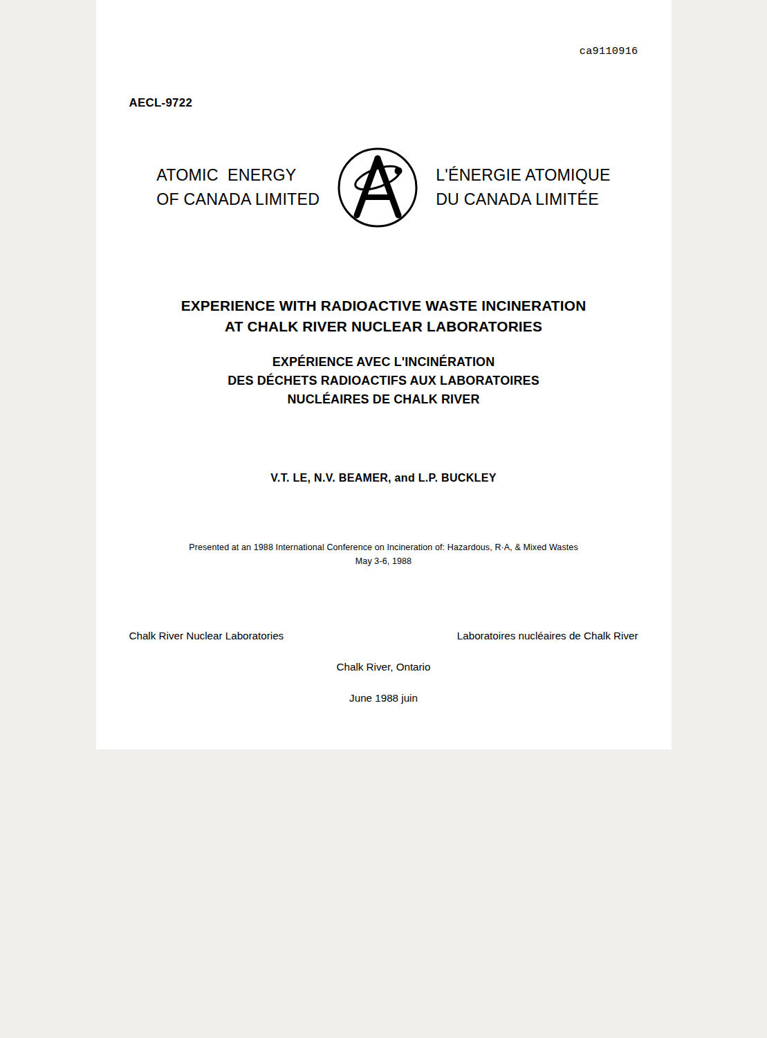ca9110916
AECL-9722
ATOMIC ENERGY
OF CANADA LIMITED
L'ÉNERGIE ATOMIQUE
DU CANADA LIMITÉE
EXPERIENCE WITH RADIOACTIVE WASTE INCINERATION
AT CHALK RIVER NUCLEAR LABORATORIES
EXPÉRIENCE AVEC L'INCINÉRATION
DES DÉCHETS RADIOACTIFS AUX LABORATOIRES
NUCLÉAIRES DE CHALK RIVER
V.T. LE, N.V. BEAMER, and L.P. BUCKLEY
Presented at an 1988 International Conference on Incineration of: Hazardous, R·A, & Mixed Wastes
May 3-6, 1988
Chalk River Nuclear Laboratories Laboratoires nucléaires de Chalk River
Chalk River, Ontario
June 1988 juin